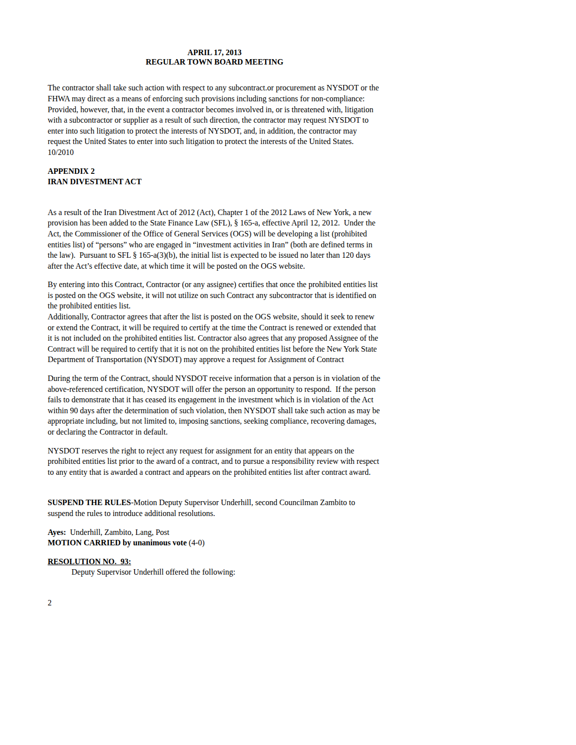APRIL 17, 2013
REGULAR TOWN BOARD MEETING
The contractor shall take such action with respect to any subcontract.or procurement as NYSDOT or the FHWA may direct as a means of enforcing such provisions including sanctions for non-compliance: Provided, however, that, in the event a contractor becomes involved in, or is threatened with, litigation with a subcontractor or supplier as a result of such direction, the contractor may request NYSDOT to enter into such litigation to protect the interests of NYSDOT, and, in addition, the contractor may request the United States to enter into such litigation to protect the interests of the United States.
10/2010
APPENDIX 2
IRAN DIVESTMENT ACT
As a result of the Iran Divestment Act of 2012 (Act), Chapter 1 of the 2012 Laws of New York, a new provision has been added to the State Finance Law (SFL), § 165-a, effective April 12, 2012. Under the Act, the Commissioner of the Office of General Services (OGS) will be developing a list (prohibited entities list) of “persons” who are engaged in “investment activities in Iran” (both are defined terms in the law). Pursuant to SFL § 165-a(3)(b), the initial list is expected to be issued no later than 120 days after the Act’s effective date, at which time it will be posted on the OGS website.
By entering into this Contract, Contractor (or any assignee) certifies that once the prohibited entities list is posted on the OGS website, it will not utilize on such Contract any subcontractor that is identified on the prohibited entities list.
Additionally, Contractor agrees that after the list is posted on the OGS website, should it seek to renew or extend the Contract, it will be required to certify at the time the Contract is renewed or extended that it is not included on the prohibited entities list. Contractor also agrees that any proposed Assignee of the Contract will be required to certify that it is not on the prohibited entities list before the New York State Department of Transportation (NYSDOT) may approve a request for Assignment of Contract
During the term of the Contract, should NYSDOT receive information that a person is in violation of the above-referenced certification, NYSDOT will offer the person an opportunity to respond. If the person fails to demonstrate that it has ceased its engagement in the investment which is in violation of the Act within 90 days after the determination of such violation, then NYSDOT shall take such action as may be appropriate including, but not limited to, imposing sanctions, seeking compliance, recovering damages, or declaring the Contractor in default.
NYSDOT reserves the right to reject any request for assignment for an entity that appears on the prohibited entities list prior to the award of a contract, and to pursue a responsibility review with respect to any entity that is awarded a contract and appears on the prohibited entities list after contract award.
SUSPEND THE RULES-Motion Deputy Supervisor Underhill, second Councilman Zambito to suspend the rules to introduce additional resolutions.
Ayes: Underhill, Zambito, Lang, Post
MOTION CARRIED by unanimous vote (4-0)
RESOLUTION NO. 93:
Deputy Supervisor Underhill offered the following:
2